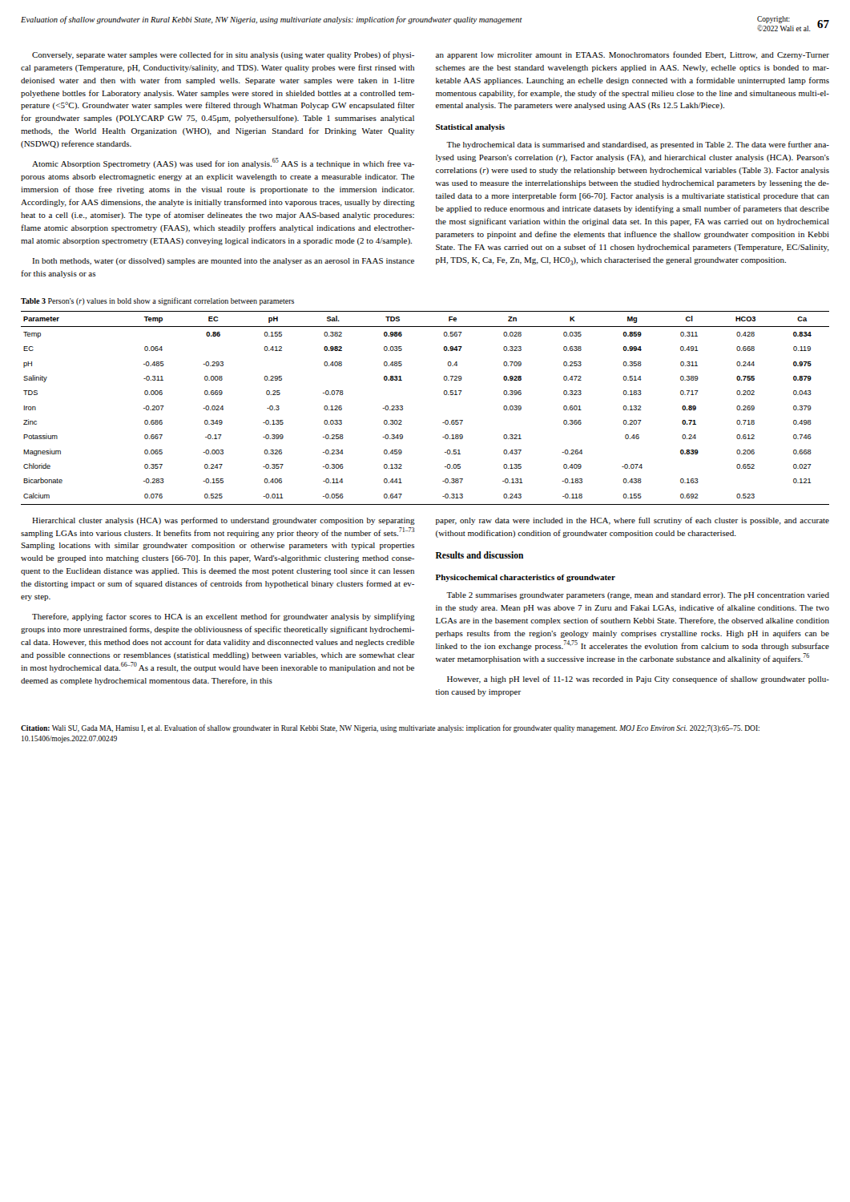Evaluation of shallow groundwater in Rural Kebbi State, NW Nigeria, using multivariate analysis: implication for groundwater quality management
Copyright:
©2022 Wali et al. 67
Conversely, separate water samples were collected for in situ analysis (using water quality Probes) of physical parameters (Temperature, pH, Conductivity/salinity, and TDS). Water quality probes were first rinsed with deionised water and then with water from sampled wells. Separate water samples were taken in 1-litre polyethene bottles for Laboratory analysis. Water samples were stored in shielded bottles at a controlled temperature (<5°C). Groundwater water samples were filtered through Whatman Polycap GW encapsulated filter for groundwater samples (POLYCARP GW 75, 0.45µm, polyethersulfone). Table 1 summarises analytical methods, the World Health Organization (WHO), and Nigerian Standard for Drinking Water Quality (NSDWQ) reference standards.
Atomic Absorption Spectrometry (AAS) was used for ion analysis.65 AAS is a technique in which free vaporous atoms absorb electromagnetic energy at an explicit wavelength to create a measurable indicator. The immersion of those free riveting atoms in the visual route is proportionate to the immersion indicator. Accordingly, for AAS dimensions, the analyte is initially transformed into vaporous traces, usually by directing heat to a cell (i.e., atomiser). The type of atomiser delineates the two major AAS-based analytic procedures: flame atomic absorption spectrometry (FAAS), which steadily proffers analytical indications and electrothermal atomic absorption spectrometry (ETAAS) conveying logical indicators in a sporadic mode (2 to 4/sample).
In both methods, water (or dissolved) samples are mounted into the analyser as an aerosol in FAAS instance for this analysis or as
an apparent low microliter amount in ETAAS. Monochromators founded Ebert, Littrow, and Czerny-Turner schemes are the best standard wavelength pickers applied in AAS. Newly, echelle optics is bonded to marketable AAS appliances. Launching an echelle design connected with a formidable uninterrupted lamp forms momentous capability, for example, the study of the spectral milieu close to the line and simultaneous multi-elemental analysis. The parameters were analysed using AAS (Rs 12.5 Lakh/Piece).
Statistical analysis
The hydrochemical data is summarised and standardised, as presented in Table 2. The data were further analysed using Pearson's correlation (r), Factor analysis (FA), and hierarchical cluster analysis (HCA). Pearson's correlations (r) were used to study the relationship between hydrochemical variables (Table 3). Factor analysis was used to measure the interrelationships between the studied hydrochemical parameters by lessening the detailed data to a more interpretable form [66-70]. Factor analysis is a multivariate statistical procedure that can be applied to reduce enormous and intricate datasets by identifying a small number of parameters that describe the most significant variation within the original data set. In this paper, FA was carried out on hydrochemical parameters to pinpoint and define the elements that influence the shallow groundwater composition in Kebbi State. The FA was carried out on a subset of 11 chosen hydrochemical parameters (Temperature, EC/Salinity, pH, TDS, K, Ca, Fe, Zn, Mg, Cl, HC03), which characterised the general groundwater composition.
Table 3 Person's (r) values in bold show a significant correlation between parameters
| Parameter | Temp | EC | pH | Sal. | TDS | Fe | Zn | K | Mg | Cl | HCO3 | Ca |
| --- | --- | --- | --- | --- | --- | --- | --- | --- | --- | --- | --- | --- |
| Temp | | 0.86 | 0.155 | 0.382 | 0.986 | 0.567 | 0.028 | 0.035 | 0.859 | 0.311 | 0.428 | 0.834 |
| EC | 0.064 | | 0.412 | 0.982 | 0.035 | 0.947 | 0.323 | 0.638 | 0.994 | 0.491 | 0.668 | 0.119 |
| pH | -0.485 | -0.293 | | 0.408 | 0.485 | 0.4 | 0.709 | 0.253 | 0.358 | 0.311 | 0.244 | 0.975 |
| Salinity | -0.311 | 0.008 | 0.295 | | 0.831 | 0.729 | 0.928 | 0.472 | 0.514 | 0.389 | 0.755 | 0.879 |
| TDS | 0.006 | 0.669 | 0.25 | -0.078 | | 0.517 | 0.396 | 0.323 | 0.183 | 0.717 | 0.202 | 0.043 |
| Iron | -0.207 | -0.024 | -0.3 | 0.126 | -0.233 | | 0.039 | 0.601 | 0.132 | 0.89 | 0.269 | 0.379 |
| Zinc | 0.686 | 0.349 | -0.135 | 0.033 | 0.302 | -0.657 | | 0.366 | 0.207 | 0.71 | 0.718 | 0.498 |
| Potassium | 0.667 | -0.17 | -0.399 | -0.258 | -0.349 | -0.189 | 0.321 | | 0.46 | 0.24 | 0.612 | 0.746 |
| Magnesium | 0.065 | -0.003 | 0.326 | -0.234 | 0.459 | -0.51 | 0.437 | -0.264 | | 0.839 | 0.206 | 0.668 |
| Chloride | 0.357 | 0.247 | -0.357 | -0.306 | 0.132 | -0.05 | 0.135 | 0.409 | -0.074 | | 0.652 | 0.027 |
| Bicarbonate | -0.283 | -0.155 | 0.406 | -0.114 | 0.441 | -0.387 | -0.131 | -0.183 | 0.438 | 0.163 | | 0.121 |
| Calcium | 0.076 | 0.525 | -0.011 | -0.056 | 0.647 | -0.313 | 0.243 | -0.118 | 0.155 | 0.692 | 0.523 | |
Hierarchical cluster analysis (HCA) was performed to understand groundwater composition by separating sampling LGAs into various clusters. It benefits from not requiring any prior theory of the number of sets.71–73 Sampling locations with similar groundwater composition or otherwise parameters with typical properties would be grouped into matching clusters [66-70]. In this paper, Ward's-algorithmic clustering method consequent to the Euclidean distance was applied. This is deemed the most potent clustering tool since it can lessen the distorting impact or sum of squared distances of centroids from hypothetical binary clusters formed at every step.
Therefore, applying factor scores to HCA is an excellent method for groundwater analysis by simplifying groups into more unrestrained forms, despite the obliviousness of specific theoretically significant hydrochemical data. However, this method does not account for data validity and disconnected values and neglects credible and possible connections or resemblances (statistical meddling) between variables, which are somewhat clear in most hydrochemical data.66–70 As a result, the output would have been inexorable to manipulation and not be deemed as complete hydrochemical momentous data. Therefore, in this
paper, only raw data were included in the HCA, where full scrutiny of each cluster is possible, and accurate (without modification) condition of groundwater composition could be characterised.
Results and discussion
Physicochemical characteristics of groundwater
Table 2 summarises groundwater parameters (range, mean and standard error). The pH concentration varied in the study area. Mean pH was above 7 in Zuru and Fakai LGAs, indicative of alkaline conditions. The two LGAs are in the basement complex section of southern Kebbi State. Therefore, the observed alkaline condition perhaps results from the region's geology mainly comprises crystalline rocks. High pH in aquifers can be linked to the ion exchange process.74,75 It accelerates the evolution from calcium to soda through subsurface water metamorphisation with a successive increase in the carbonate substance and alkalinity of aquifers.76
However, a high pH level of 11-12 was recorded in Paju City consequence of shallow groundwater pollution caused by improper
Citation: Wali SU, Gada MA, Hamisu I, et al. Evaluation of shallow groundwater in Rural Kebbi State, NW Nigeria, using multivariate analysis: implication for groundwater quality management. MOJ Eco Environ Sci. 2022;7(3):65–75. DOI: 10.15406/mojes.2022.07.00249